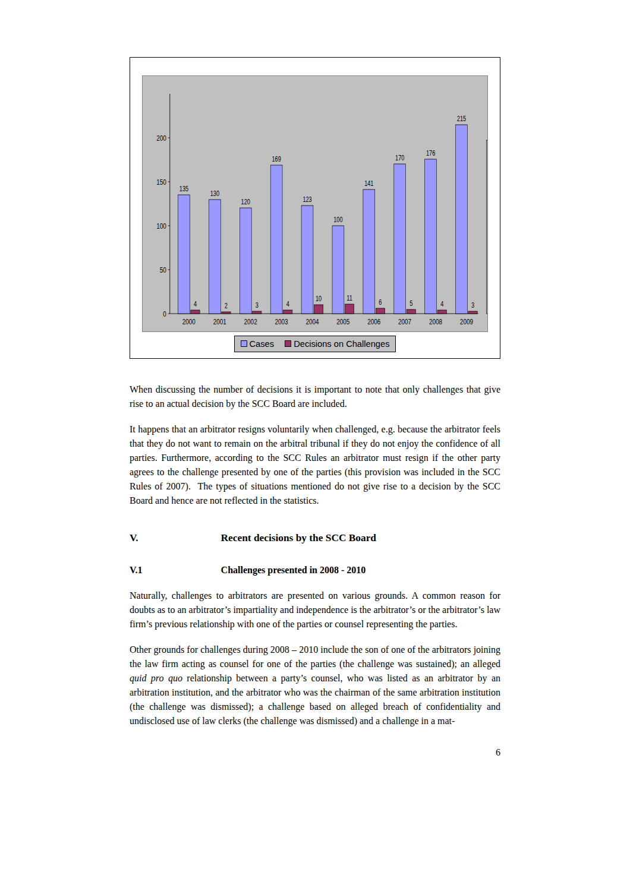0 50 100 150 200 Bars: scale 50 units = 74 px => 1 unit = 1.48 px 135 4 130 2 120 3 169 4 123 10 100 11 141 6 170 5 176 4 215 3 197 7 2000 2001 2002 2003 2004 2005 2006 2007 2008 2009 2010
Cases Decisions on Challenges
When discussing the number of decisions it is important to note that only challenges that give rise to an actual decision by the SCC Board are included.
It happens that an arbitrator resigns voluntarily when challenged, e.g. because the arbitrator feels that they do not want to remain on the arbitral tribunal if they do not enjoy the confidence of all parties. Furthermore, according to the SCC Rules an arbitrator must resign if the other party agrees to the challenge presented by one of the parties (this provision was included in the SCC Rules of 2007). The types of situations mentioned do not give rise to a decision by the SCC Board and hence are not reflected in the statistics.
V. Recent decisions by the SCC Board
V.1 Challenges presented in 2008 - 2010
Naturally, challenges to arbitrators are presented on various grounds. A common reason for doubts as to an arbitrator’s impartiality and independence is the arbitrator’s or the arbitrator’s law firm’s previous relationship with one of the parties or counsel representing the parties.
Other grounds for challenges during 2008 – 2010 include the son of one of the arbitrators joining the law firm acting as counsel for one of the parties (the challenge was sustained); an alleged quid pro quo relationship between a party’s counsel, who was listed as an arbitrator by an arbitration institution, and the arbitrator who was the chairman of the same arbitration institution (the challenge was dismissed); a challenge based on alleged breach of confidentiality and undisclosed use of law clerks (the challenge was dismissed) and a challenge in a mat-
6